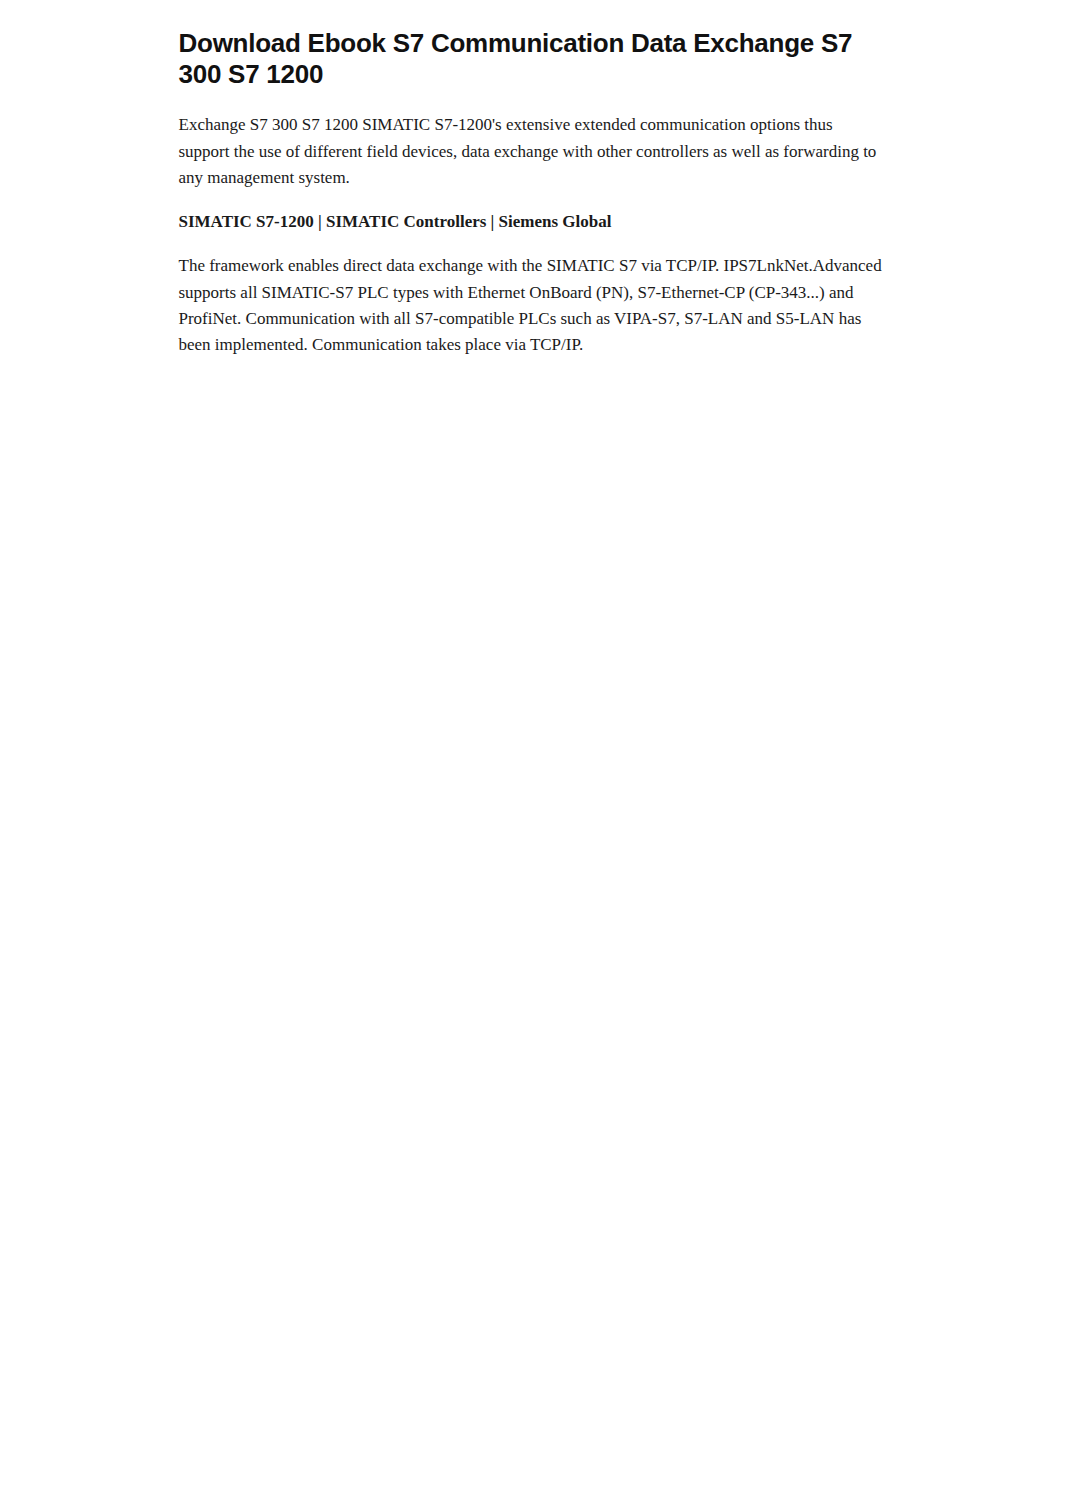Download Ebook S7 Communication Data Exchange S7 300 S7 1200
Exchange S7 300 S7 1200 SIMATIC S7-1200's extensive extended communication options thus support the use of different field devices, data exchange with other controllers as well as forwarding to any management system.
SIMATIC S7-1200 | SIMATIC Controllers | Siemens Global
The framework enables direct data exchange with the SIMATIC S7 via TCP/IP. IPS7LnkNet.Advanced supports all SIMATIC-S7 PLC types with Ethernet OnBoard (PN), S7-Ethernet-CP (CP-343...) and ProfiNet. Communication with all S7-compatible PLCs such as VIPA-S7, S7-LAN and S5-LAN has been implemented. Communication takes place via TCP/IP.